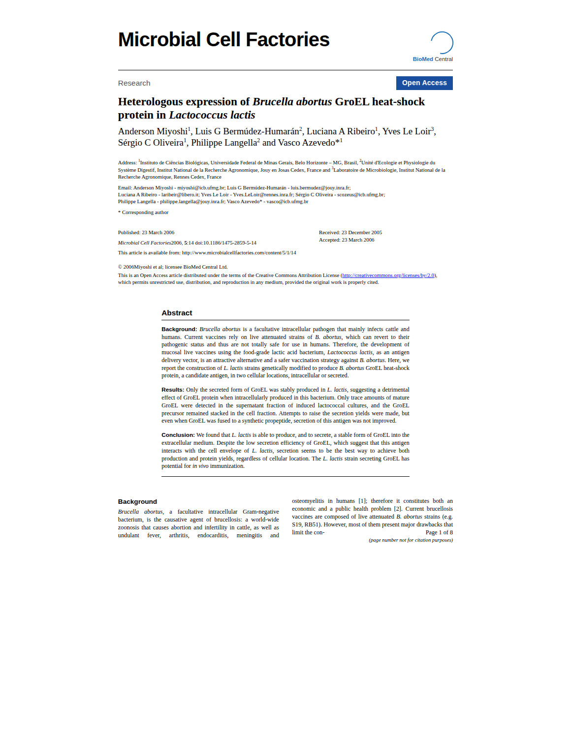Microbial Cell Factories
Bio Med Central
Research
Open Access
Heterologous expression of Brucella abortus GroEL heat-shock protein in Lactococcus lactis
Anderson Miyoshi1, Luis G Bermúdez-Humarán2, Luciana A Ribeiro1, Yves Le Loir3, Sérgio C Oliveira1, Philippe Langella2 and Vasco Azevedo*1
Address: 1Instituto de Ciências Biológicas, Universidade Federal de Minas Gerais, Belo Horizonte – MG, Brasil, 2Unité d'Ecologie et Physiologie du Système Digestif, Institut National de la Recherche Agronomique, Jouy en Josas Cedex, France and 3Laboratoire de Microbiologie, Institut National de la Recherche Agronomique, Rennes Cedex, France
Email: Anderson Miyoshi - miyoshi@icb.ufmg.br; Luis G Bermúdez-Humarán - luis.bermudez@jouy.inra.fr;
Luciana A Ribeiro - laribeir@libero.it; Yves Le Loir - Yves.LeLoir@rennes.inra.fr; Sérgio C Oliveira - scozeus@icb.ufmg.br;
Philippe Langella - philippe.langella@jouy.inra.fr; Vasco Azevedo* - vasco@icb.ufmg.br
* Corresponding author
Published: 23 March 2006
Microbial Cell Factories2006, 5:14 doi:10.1186/1475-2859-5-14
This article is available from: http://www.microbialcellfactories.com/content/5/1/14
Received: 23 December 2005
Accepted: 23 March 2006
© 2006Miyoshi et al; licensee BioMed Central Ltd.
This is an Open Access article distributed under the terms of the Creative Commons Attribution License (http://creativecommons.org/licenses/by/2.0),
which permits unrestricted use, distribution, and reproduction in any medium, provided the original work is properly cited.
Abstract
Background: Brucella abortus is a facultative intracellular pathogen that mainly infects cattle and humans. Current vaccines rely on live attenuated strains of B. abortus, which can revert to their pathogenic status and thus are not totally safe for use in humans. Therefore, the development of mucosal live vaccines using the food-grade lactic acid bacterium, Lactococcus lactis, as an antigen delivery vector, is an attractive alternative and a safer vaccination strategy against B. abortus. Here, we report the construction of L. lactis strains genetically modified to produce B. abortus GroEL heat-shock protein, a candidate antigen, in two cellular locations, intracellular or secreted.
Results: Only the secreted form of GroEL was stably produced in L. lactis, suggesting a detrimental effect of GroEL protein when intracellularly produced in this bacterium. Only trace amounts of mature GroEL were detected in the supernatant fraction of induced lactococcal cultures, and the GroEL precursor remained stacked in the cell fraction. Attempts to raise the secretion yields were made, but even when GroEL was fused to a synthetic propeptide, secretion of this antigen was not improved.
Conclusion: We found that L. lactis is able to produce, and to secrete, a stable form of GroEL into the extracellular medium. Despite the low secretion efficiency of GroEL, which suggest that this antigen interacts with the cell envelope of L. lactis, secretion seems to be the best way to achieve both production and protein yields, regardless of cellular location. The L. lactis strain secreting GroEL has potential for in vivo immunization.
Background
Brucella abortus, a facultative intracellular Gram-negative bacterium, is the causative agent of brucellosis: a world-wide zoonosis that causes abortion and infertility in cattle, as well as undulant fever, arthritis, endocarditis, meningitis and osteomyelitis in humans [1]; therefore it constitutes both an economic and a public health problem [2]. Current brucellosis vaccines are composed of live attenuated B. abortus strains (e.g. S19, RB51). However, most of them present major drawbacks that limit the con-
Page 1 of 8
(page number not for citation purposes)